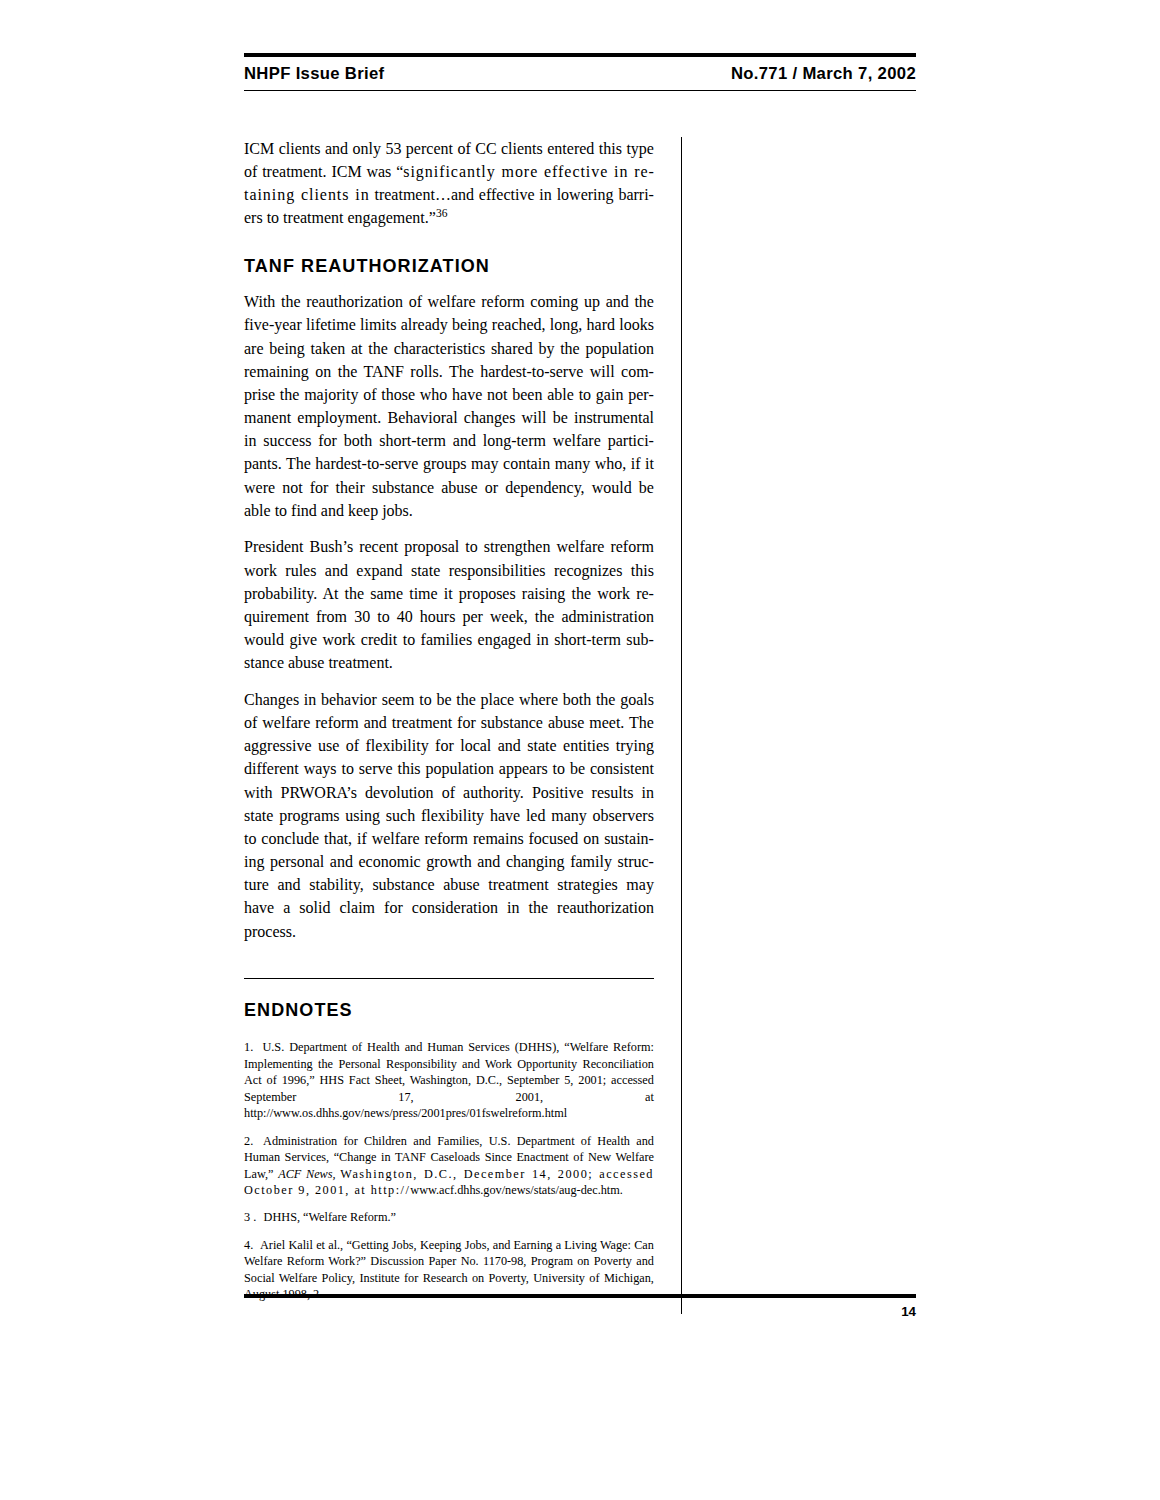NHPF Issue Brief
No.771 / March 7, 2002
ICM clients and only 53 percent of CC clients entered this type of treatment. ICM was “significantly more effective in retaining clients in treatment…and effective in lowering barriers to treatment engagement.”36
TANF REAUTHORIZATION
With the reauthorization of welfare reform coming up and the five-year lifetime limits already being reached, long, hard looks are being taken at the characteristics shared by the population remaining on the TANF rolls. The hardest-to-serve will comprise the majority of those who have not been able to gain permanent employment. Behavioral changes will be instrumental in success for both short-term and long-term welfare participants. The hardest-to-serve groups may contain many who, if it were not for their substance abuse or dependency, would be able to find and keep jobs.
President Bush’s recent proposal to strengthen welfare reform work rules and expand state responsibilities recognizes this probability. At the same time it proposes raising the work requirement from 30 to 40 hours per week, the administration would give work credit to families engaged in short-term substance abuse treatment.
Changes in behavior seem to be the place where both the goals of welfare reform and treatment for substance abuse meet. The aggressive use of flexibility for local and state entities trying different ways to serve this population appears to be consistent with PRWORA’s devolution of authority. Positive results in state programs using such flexibility have led many observers to conclude that, if welfare reform remains focused on sustaining personal and economic growth and changing family structure and stability, substance abuse treatment strategies may have a solid claim for consideration in the reauthorization process.
ENDNOTES
1. U.S. Department of Health and Human Services (DHHS), “Welfare Reform: Implementing the Personal Responsibility and Work Opportunity Reconciliation Act of 1996,” HHS Fact Sheet, Washington, D.C., September 5, 2001; accessed September 17, 2001, at http://www.os.dhhs.gov/news/press/2001pres/01fswelreform.html
2. Administration for Children and Families, U.S. Department of Health and Human Services, “Change in TANF Caseloads Since Enactment of New Welfare Law,” ACF News, Washington, D.C., December 14, 2000; accessed October 9, 2001, at http://www.acf.dhhs.gov/news/stats/aug-dec.htm.
3 . DHHS, “Welfare Reform.”
4. Ariel Kalil et al., “Getting Jobs, Keeping Jobs, and Earning a Living Wage: Can Welfare Reform Work?” Discussion Paper No. 1170-98, Program on Poverty and Social Welfare Policy, Institute for Research on Poverty, University of Michigan, August 1998, 2.
14